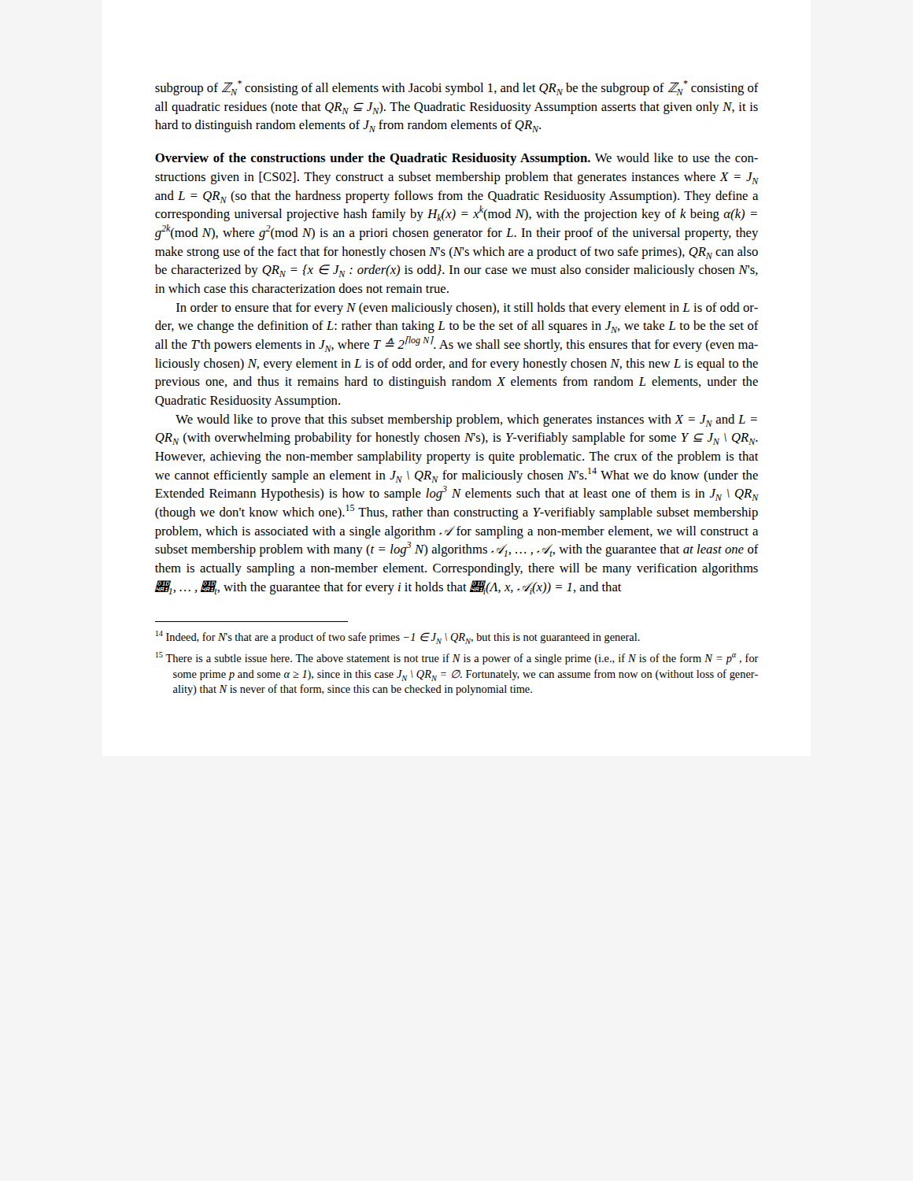subgroup of ℤN* consisting of all elements with Jacobi symbol 1, and let QRN be the subgroup of ℤN* consisting of all quadratic residues (note that QRN ⊆ JN). The Quadratic Residuosity Assumption asserts that given only N, it is hard to distinguish random elements of JN from random elements of QRN.
Overview of the constructions under the Quadratic Residuosity Assumption.
We would like to use the constructions given in [CS02]. They construct a subset membership problem that generates instances where X = JN and L = QRN (so that the hardness property follows from the Quadratic Residuosity Assumption). They define a corresponding universal projective hash family by Hk(x) = xk(mod N), with the projection key of k being α(k) = g2k(mod N), where g2(mod N) is an a priori chosen generator for L. In their proof of the universal property, they make strong use of the fact that for honestly chosen N's (N's which are a product of two safe primes), QRN can also be characterized by QRN = {x ∈ JN : order(x) is odd}. In our case we must also consider maliciously chosen N's, in which case this characterization does not remain true.
In order to ensure that for every N (even maliciously chosen), it still holds that every element in L is of odd order, we change the definition of L: rather than taking L to be the set of all squares in JN, we take L to be the set of all the T'th powers elements in JN, where T ≙ 2⌈log N⌉. As we shall see shortly, this ensures that for every (even maliciously chosen) N, every element in L is of odd order, and for every honestly chosen N, this new L is equal to the previous one, and thus it remains hard to distinguish random X elements from random L elements, under the Quadratic Residuosity Assumption.
We would like to prove that this subset membership problem, which generates instances with X = JN and L = QRN (with overwhelming probability for honestly chosen N's), is Y-verifiably samplable for some Y ⊆ JN \ QRN. However, achieving the non-member samplability property is quite problematic. The crux of the problem is that we cannot efficiently sample an element in JN \ QRN for maliciously chosen N's.14 What we do know (under the Extended Reimann Hypothesis) is how to sample log3 N elements such that at least one of them is in JN \ QRN (though we don't know which one).15 Thus, rather than constructing a Y-verifiably samplable subset membership problem, which is associated with a single algorithm 𝒜 for sampling a non-member element, we will construct a subset membership problem with many (t = log3 N) algorithms 𝒜1, … , 𝒜t, with the guarantee that at least one of them is actually sampling a non-member element. Correspondingly, there will be many verification algorithms 𝒡1, … , 𝒡t, with the guarantee that for every i it holds that 𝒡i(Λ, x, 𝒜i(x)) = 1, and that
14Indeed, for N's that are a product of two safe primes −1 ∈ JN \ QRN, but this is not guaranteed in general.
15There is a subtle issue here. The above statement is not true if N is a power of a single prime (i.e., if N is of the form N = pα, for some prime p and some α ≥ 1), since in this case JN \ QRN = ∅. Fortunately, we can assume from now on (without loss of generality) that N is never of that form, since this can be checked in polynomial time.